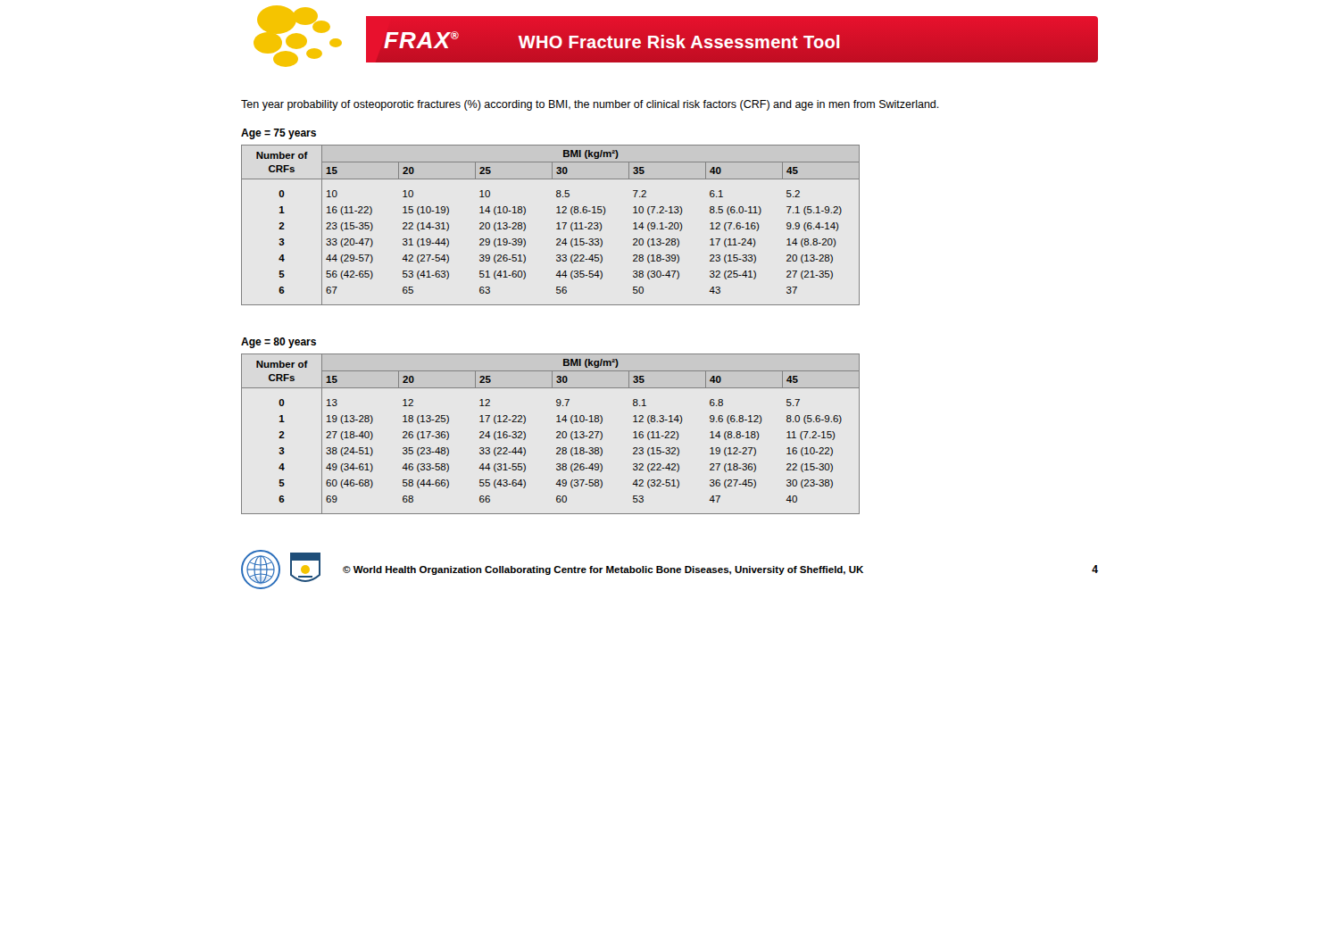FRAX® WHO Fracture Risk Assessment Tool
Ten year probability of osteoporotic fractures (%) according to BMI, the number of clinical risk factors (CRF) and age in men from Switzerland.
Age = 75 years
| Number of CRFs | BMI (kg/m²) |
| --- | --- |
| 15 | 20 | 25 | 30 | 35 | 40 | 45 |
| 0 | 10 | 10 | 10 | 8.5 | 7.2 | 6.1 | 5.2 |
| 1 | 16 (11-22) | 15 (10-19) | 14 (10-18) | 12 (8.6-15) | 10 (7.2-13) | 8.5 (6.0-11) | 7.1 (5.1-9.2) |
| 2 | 23 (15-35) | 22 (14-31) | 20 (13-28) | 17 (11-23) | 14 (9.1-20) | 12 (7.6-16) | 9.9 (6.4-14) |
| 3 | 33 (20-47) | 31 (19-44) | 29 (19-39) | 24 (15-33) | 20 (13-28) | 17 (11-24) | 14 (8.8-20) |
| 4 | 44 (29-57) | 42 (27-54) | 39 (26-51) | 33 (22-45) | 28 (18-39) | 23 (15-33) | 20 (13-28) |
| 5 | 56 (42-65) | 53 (41-63) | 51 (41-60) | 44 (35-54) | 38 (30-47) | 32 (25-41) | 27 (21-35) |
| 6 | 67 | 65 | 63 | 56 | 50 | 43 | 37 |
Age = 80 years
| Number of CRFs | BMI (kg/m²) |
| --- | --- |
| 15 | 20 | 25 | 30 | 35 | 40 | 45 |
| 0 | 13 | 12 | 12 | 9.7 | 8.1 | 6.8 | 5.7 |
| 1 | 19 (13-28) | 18 (13-25) | 17 (12-22) | 14 (10-18) | 12 (8.3-14) | 9.6 (6.8-12) | 8.0 (5.6-9.6) |
| 2 | 27 (18-40) | 26 (17-36) | 24 (16-32) | 20 (13-27) | 16 (11-22) | 14 (8.8-18) | 11 (7.2-15) |
| 3 | 38 (24-51) | 35 (23-48) | 33 (22-44) | 28 (18-38) | 23 (15-32) | 19 (12-27) | 16 (10-22) |
| 4 | 49 (34-61) | 46 (33-58) | 44 (31-55) | 38 (26-49) | 32 (22-42) | 27 (18-36) | 22 (15-30) |
| 5 | 60 (46-68) | 58 (44-66) | 55 (43-64) | 49 (37-58) | 42 (32-51) | 36 (27-45) | 30 (23-38) |
| 6 | 69 | 68 | 66 | 60 | 53 | 47 | 40 |
© World Health Organization Collaborating Centre for Metabolic Bone Diseases, University of Sheffield, UK
4